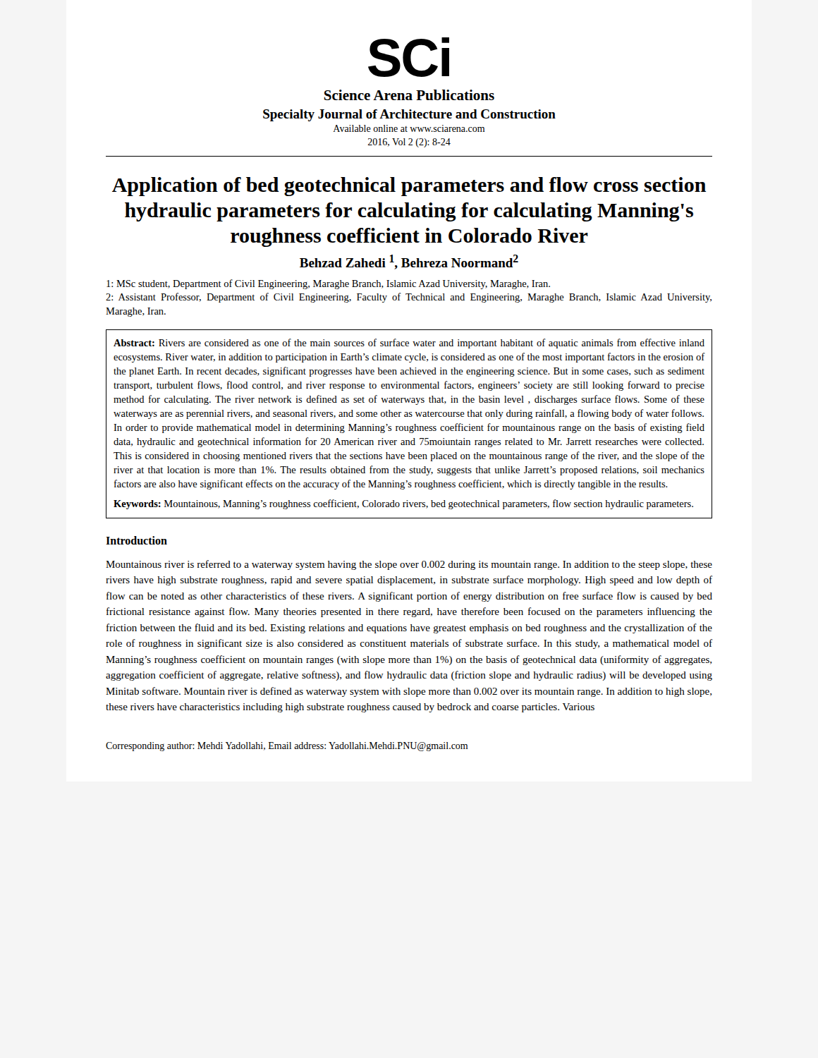SCi
Science Arena Publications
Specialty Journal of Architecture and Construction
Available online at www.sciarena.com
2016, Vol 2 (2): 8-24
Application of bed geotechnical parameters and flow cross section hydraulic parameters for calculating for calculating Manning's roughness coefficient in Colorado River
Behzad Zahedi 1, Behreza Noormand2
1: MSc student, Department of Civil Engineering, Maraghe Branch, Islamic Azad University, Maraghe, Iran.
2: Assistant Professor, Department of Civil Engineering, Faculty of Technical and Engineering, Maraghe Branch, Islamic Azad University, Maraghe, Iran.
Abstract: Rivers are considered as one of the main sources of surface water and important habitant of aquatic animals from effective inland ecosystems. River water, in addition to participation in Earth’s climate cycle, is considered as one of the most important factors in the erosion of the planet Earth. In recent decades, significant progresses have been achieved in the engineering science. But in some cases, such as sediment transport, turbulent flows, flood control, and river response to environmental factors, engineers’ society are still looking forward to precise method for calculating. The river network is defined as set of waterways that, in the basin level , discharges surface flows. Some of these waterways are as perennial rivers, and seasonal rivers, and some other as watercourse that only during rainfall, a flowing body of water follows. In order to provide mathematical model in determining Manning’s roughness coefficient for mountainous range on the basis of existing field data, hydraulic and geotechnical information for 20 American river and 75moiuntain ranges related to Mr. Jarrett researches were collected. This is considered in choosing mentioned rivers that the sections have been placed on the mountainous range of the river, and the slope of the river at that location is more than 1%. The results obtained from the study, suggests that unlike Jarrett’s proposed relations, soil mechanics factors are also have significant effects on the accuracy of the Manning’s roughness coefficient, which is directly tangible in the results.
Keywords: Mountainous, Manning’s roughness coefficient, Colorado rivers, bed geotechnical parameters, flow section hydraulic parameters.
Introduction
Mountainous river is referred to a waterway system having the slope over 0.002 during its mountain range. In addition to the steep slope, these rivers have high substrate roughness, rapid and severe spatial displacement, in substrate surface morphology. High speed and low depth of flow can be noted as other characteristics of these rivers. A significant portion of energy distribution on free surface flow is caused by bed frictional resistance against flow. Many theories presented in there regard, have therefore been focused on the parameters influencing the friction between the fluid and its bed. Existing relations and equations have greatest emphasis on bed roughness and the crystallization of the role of roughness in significant size is also considered as constituent materials of substrate surface. In this study, a mathematical model of Manning’s roughness coefficient on mountain ranges (with slope more than 1%) on the basis of geotechnical data (uniformity of aggregates, aggregation coefficient of aggregate, relative softness), and flow hydraulic data (friction slope and hydraulic radius) will be developed using Minitab software. Mountain river is defined as waterway system with slope more than 0.002 over its mountain range. In addition to high slope, these rivers have characteristics including high substrate roughness caused by bedrock and coarse particles. Various
Corresponding author: Mehdi Yadollahi, Email address: Yadollahi.Mehdi.PNU@gmail.com